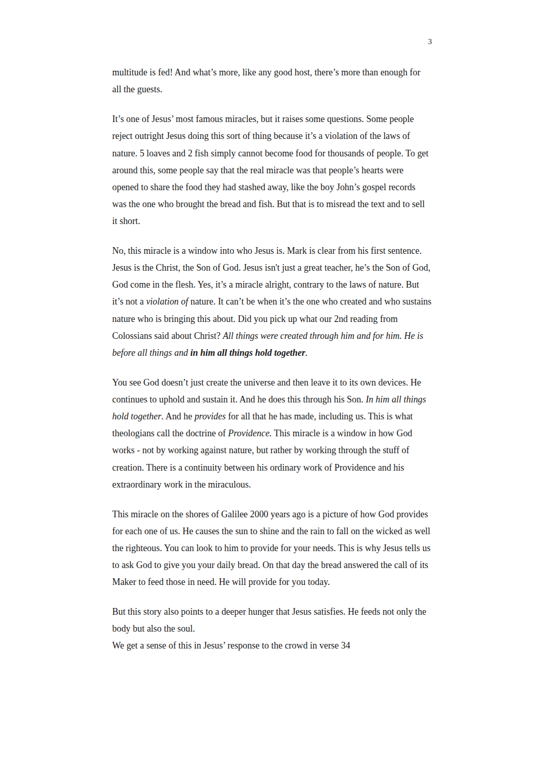3
multitude is fed! And what’s more, like any good host, there’s more than enough for all the guests.
It’s one of Jesus’ most famous miracles, but it raises some questions. Some people reject outright Jesus doing this sort of thing because it’s a violation of the laws of nature. 5 loaves and 2 fish simply cannot become food for thousands of people. To get around this, some people say that the real miracle was that people’s hearts were opened to share the food they had stashed away, like the boy John’s gospel records was the one who brought the bread and fish. But that is to misread the text and to sell it short.
No, this miracle is a window into who Jesus is. Mark is clear from his first sentence. Jesus is the Christ, the Son of God. Jesus isn't just a great teacher, he’s the Son of God, God come in the flesh. Yes, it’s a miracle alright, contrary to the laws of nature. But it’s not a violation of nature. It can’t be when it’s the one who created and who sustains nature who is bringing this about. Did you pick up what our 2nd reading from Colossians said about Christ? All things were created through him and for him. He is before all things and in him all things hold together.
You see God doesn’t just create the universe and then leave it to its own devices. He continues to uphold and sustain it. And he does this through his Son. In him all things hold together. And he provides for all that he has made, including us. This is what theologians call the doctrine of Providence. This miracle is a window in how God works - not by working against nature, but rather by working through the stuff of creation. There is a continuity between his ordinary work of Providence and his extraordinary work in the miraculous.
This miracle on the shores of Galilee 2000 years ago is a picture of how God provides for each one of us. He causes the sun to shine and the rain to fall on the wicked as well the righteous. You can look to him to provide for your needs. This is why Jesus tells us to ask God to give you your daily bread. On that day the bread answered the call of its Maker to feed those in need. He will provide for you today.
But this story also points to a deeper hunger that Jesus satisfies. He feeds not only the body but also the soul.
We get a sense of this in Jesus’ response to the crowd in verse 34